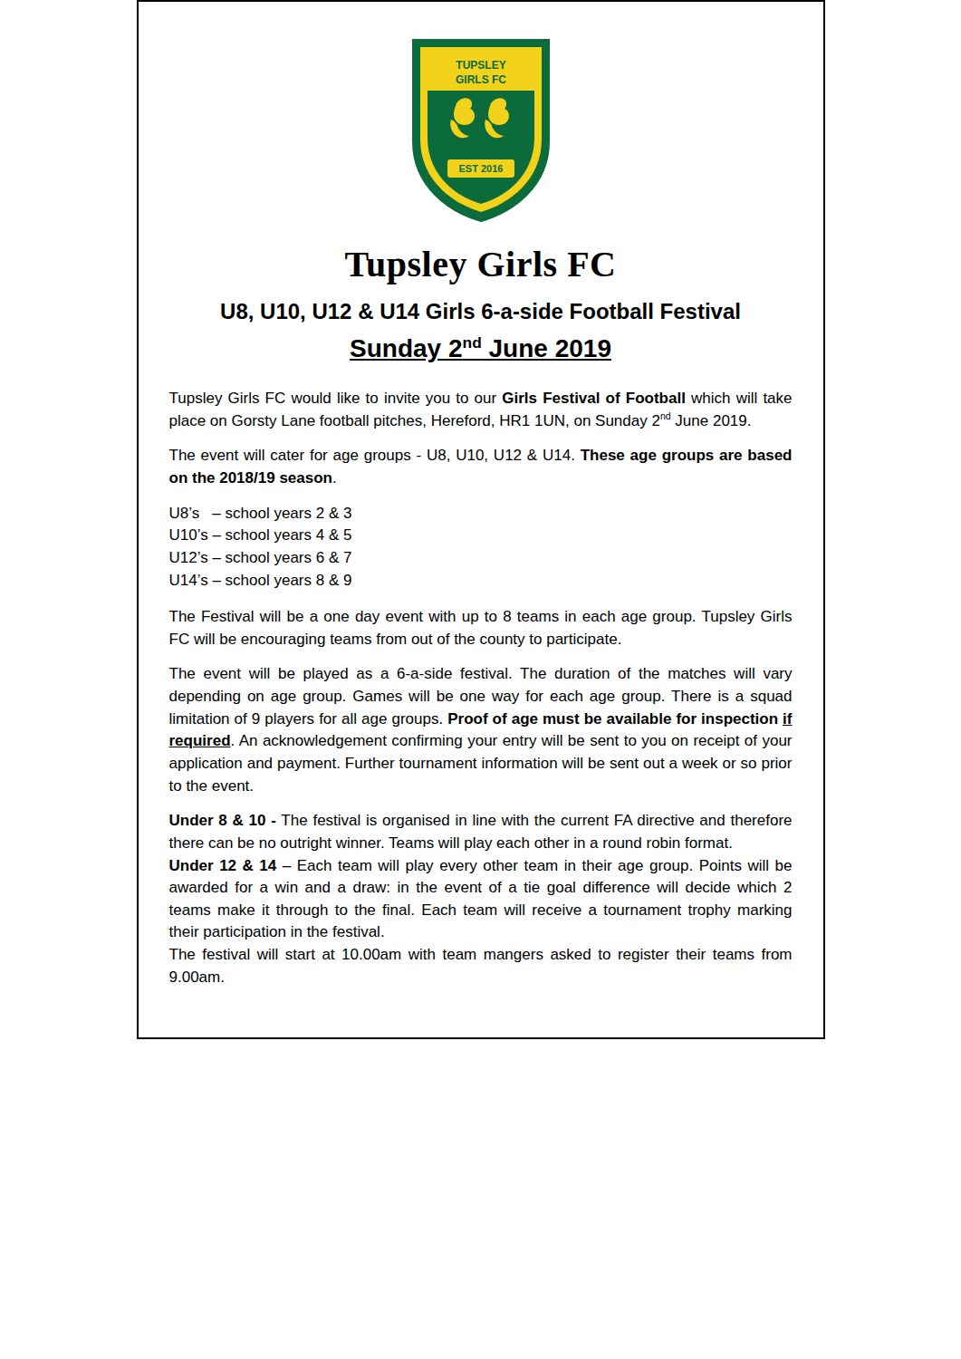TUPSLEY GIRLS FC EST 2016
Tupsley Girls FC
U8, U10, U12 & U14 Girls 6-a-side Football Festival
Sunday 2nd June 2019
Tupsley Girls FC would like to invite you to our Girls Festival of Football which will take place on Gorsty Lane football pitches, Hereford, HR1 1UN, on Sunday 2nd June 2019.
The event will cater for age groups - U8, U10, U12 & U14. These age groups are based on the 2018/19 season.
U8’s – school years 2 & 3
U10’s – school years 4 & 5
U12’s – school years 6 & 7
U14’s – school years 8 & 9
The Festival will be a one day event with up to 8 teams in each age group. Tupsley Girls FC will be encouraging teams from out of the county to participate.
The event will be played as a 6-a-side festival. The duration of the matches will vary depending on age group. Games will be one way for each age group. There is a squad limitation of 9 players for all age groups. Proof of age must be available for inspection if required. An acknowledgement confirming your entry will be sent to you on receipt of your application and payment. Further tournament information will be sent out a week or so prior to the event.
Under 8 & 10 - The festival is organised in line with the current FA directive and therefore there can be no outright winner. Teams will play each other in a round robin format.
Under 12 & 14 – Each team will play every other team in their age group. Points will be awarded for a win and a draw: in the event of a tie goal difference will decide which 2 teams make it through to the final. Each team will receive a tournament trophy marking their participation in the festival.
The festival will start at 10.00am with team mangers asked to register their teams from 9.00am.